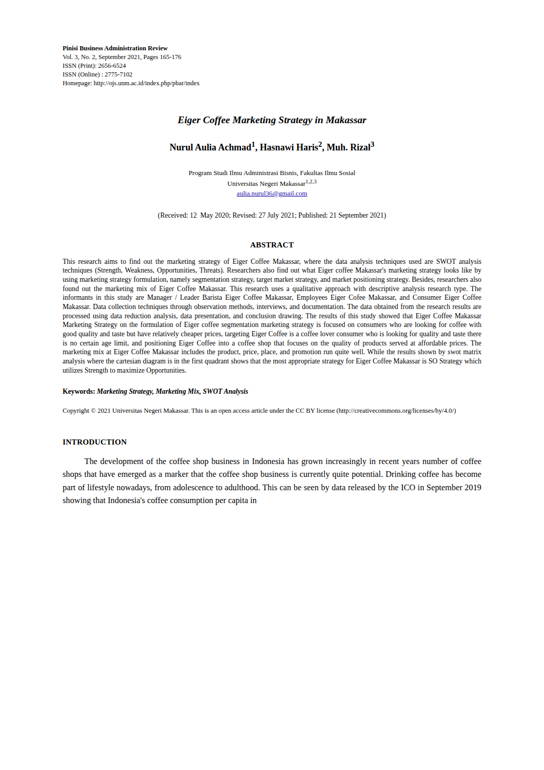Pinisi Business Administration Review
Vol. 3, No. 2, September 2021, Pages 165-176
ISSN (Print): 2656-6524
ISSN (Online) : 2775-7102
Homepage: http://ojs.unm.ac.id/index.php/pbar/index
Eiger Coffee Marketing Strategy in Makassar
Nurul Aulia Achmad1, Hasnawi Haris2, Muh. Rizal3
Program Studi Ilmu Administrasi Bisnis, Fakultas Ilmu Sosial
Universitas Negeri Makassar1,2,3
aulia.nurul36@gmail.com
(Received: 12 May 2020; Revised: 27 July 2021; Published: 21 September 2021)
ABSTRACT
This research aims to find out the marketing strategy of Eiger Coffee Makassar, where the data analysis techniques used are SWOT analysis techniques (Strength, Weakness, Opportunities, Threats). Researchers also find out what Eiger coffee Makassar's marketing strategy looks like by using marketing strategy formulation, namely segmentation strategy, target market strategy, and market positioning strategy. Besides, researchers also found out the marketing mix of Eiger Coffee Makassar. This research uses a qualitative approach with descriptive analysis research type. The informants in this study are Manager / Leader Barista Eiger Coffee Makassar, Employees Eiger Cofee Makassar, and Consumer Eiger Coffee Makassar. Data collection techniques through observation methods, interviews, and documentation. The data obtained from the research results are processed using data reduction analysis, data presentation, and conclusion drawing. The results of this study showed that Eiger Coffee Makassar Marketing Strategy on the formulation of Eiger coffee segmentation marketing strategy is focused on consumers who are looking for coffee with good quality and taste but have relatively cheaper prices, targeting Eiger Coffee is a coffee lover consumer who is looking for quality and taste there is no certain age limit, and positioning Eiger Coffee into a coffee shop that focuses on the quality of products served at affordable prices. The marketing mix at Eiger Coffee Makassar includes the product, price, place, and promotion run quite well. While the results shown by swot matrix analysis where the cartesian diagram is in the first quadrant shows that the most appropriate strategy for Eiger Coffee Makassar is SO Strategy which utilizes Strength to maximize Opportunities.
Keywords: Marketing Strategy, Marketing Mix, SWOT Analysis
Copyright © 2021 Universitas Negeri Makassar. This is an open access article under the CC BY license (http://creativecommons.org/licenses/by/4.0/)
INTRODUCTION
The development of the coffee shop business in Indonesia has grown increasingly in recent years number of coffee shops that have emerged as a marker that the coffee shop business is currently quite potential. Drinking coffee has become part of lifestyle nowadays, from adolescence to adulthood. This can be seen by data released by the ICO in September 2019 showing that Indonesia's coffee consumption per capita in